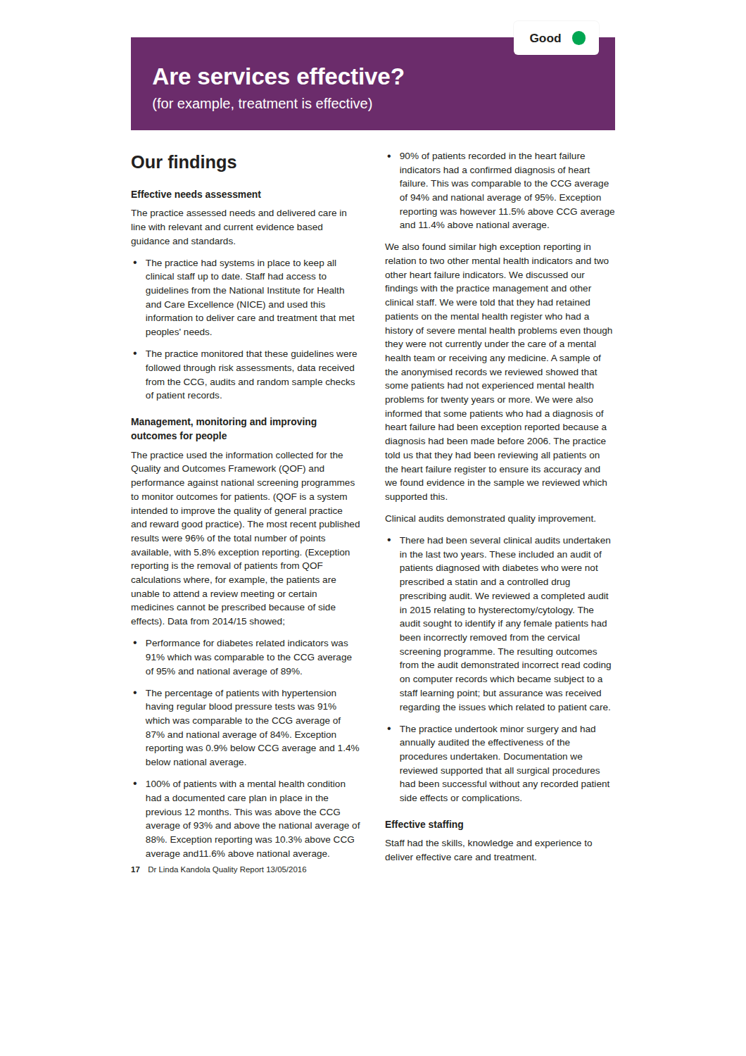Good
Are services effective?
(for example, treatment is effective)
Our findings
Effective needs assessment
The practice assessed needs and delivered care in line with relevant and current evidence based guidance and standards.
The practice had systems in place to keep all clinical staff up to date. Staff had access to guidelines from the National Institute for Health and Care Excellence (NICE) and used this information to deliver care and treatment that met peoples' needs.
The practice monitored that these guidelines were followed through risk assessments, data received from the CCG, audits and random sample checks of patient records.
Management, monitoring and improving outcomes for people
The practice used the information collected for the Quality and Outcomes Framework (QOF) and performance against national screening programmes to monitor outcomes for patients. (QOF is a system intended to improve the quality of general practice and reward good practice). The most recent published results were 96% of the total number of points available, with 5.8% exception reporting. (Exception reporting is the removal of patients from QOF calculations where, for example, the patients are unable to attend a review meeting or certain medicines cannot be prescribed because of side effects). Data from 2014/15 showed;
Performance for diabetes related indicators was 91% which was comparable to the CCG average of 95% and national average of 89%.
The percentage of patients with hypertension having regular blood pressure tests was 91% which was comparable to the CCG average of 87% and national average of 84%. Exception reporting was 0.9% below CCG average and 1.4% below national average.
100% of patients with a mental health condition had a documented care plan in place in the previous 12 months. This was above the CCG average of 93% and above the national average of 88%. Exception reporting was 10.3% above CCG average and11.6% above national average.
90% of patients recorded in the heart failure indicators had a confirmed diagnosis of heart failure. This was comparable to the CCG average of 94% and national average of 95%. Exception reporting was however 11.5% above CCG average and 11.4% above national average.
We also found similar high exception reporting in relation to two other mental health indicators and two other heart failure indicators. We discussed our findings with the practice management and other clinical staff. We were told that they had retained patients on the mental health register who had a history of severe mental health problems even though they were not currently under the care of a mental health team or receiving any medicine. A sample of the anonymised records we reviewed showed that some patients had not experienced mental health problems for twenty years or more. We were also informed that some patients who had a diagnosis of heart failure had been exception reported because a diagnosis had been made before 2006. The practice told us that they had been reviewing all patients on the heart failure register to ensure its accuracy and we found evidence in the sample we reviewed which supported this.
Clinical audits demonstrated quality improvement.
There had been several clinical audits undertaken in the last two years. These included an audit of patients diagnosed with diabetes who were not prescribed a statin and a controlled drug prescribing audit. We reviewed a completed audit in 2015 relating to hysterectomy/cytology. The audit sought to identify if any female patients had been incorrectly removed from the cervical screening programme. The resulting outcomes from the audit demonstrated incorrect read coding on computer records which became subject to a staff learning point; but assurance was received regarding the issues which related to patient care.
The practice undertook minor surgery and had annually audited the effectiveness of the procedures undertaken. Documentation we reviewed supported that all surgical procedures had been successful without any recorded patient side effects or complications.
Effective staffing
Staff had the skills, knowledge and experience to deliver effective care and treatment.
17 Dr Linda Kandola Quality Report 13/05/2016